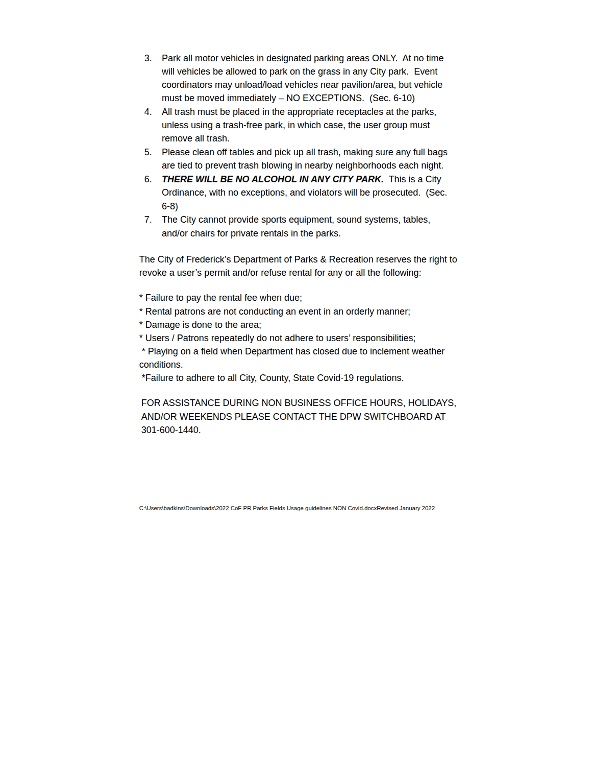3. Park all motor vehicles in designated parking areas ONLY. At no time will vehicles be allowed to park on the grass in any City park. Event coordinators may unload/load vehicles near pavilion/area, but vehicle must be moved immediately – NO EXCEPTIONS. (Sec. 6-10)
4. All trash must be placed in the appropriate receptacles at the parks, unless using a trash-free park, in which case, the user group must remove all trash.
5. Please clean off tables and pick up all trash, making sure any full bags are tied to prevent trash blowing in nearby neighborhoods each night.
6. THERE WILL BE NO ALCOHOL IN ANY CITY PARK. This is a City Ordinance, with no exceptions, and violators will be prosecuted. (Sec. 6-8)
7. The City cannot provide sports equipment, sound systems, tables, and/or chairs for private rentals in the parks.
The City of Frederick’s Department of Parks & Recreation reserves the right to revoke a user’s permit and/or refuse rental for any or all the following:
* Failure to pay the rental fee when due;
* Rental patrons are not conducting an event in an orderly manner;
* Damage is done to the area;
* Users / Patrons repeatedly do not adhere to users’ responsibilities;
* Playing on a field when Department has closed due to inclement weather conditions.
*Failure to adhere to all City, County, State Covid-19 regulations.
FOR ASSISTANCE DURING NON BUSINESS OFFICE HOURS, HOLIDAYS, AND/OR WEEKENDS PLEASE CONTACT THE DPW SWITCHBOARD AT 301-600-1440.
C:\Users\badkins\Downloads\2022 CoF PR Parks Fields Usage guidelines NON Covid.docxRevised January 2022